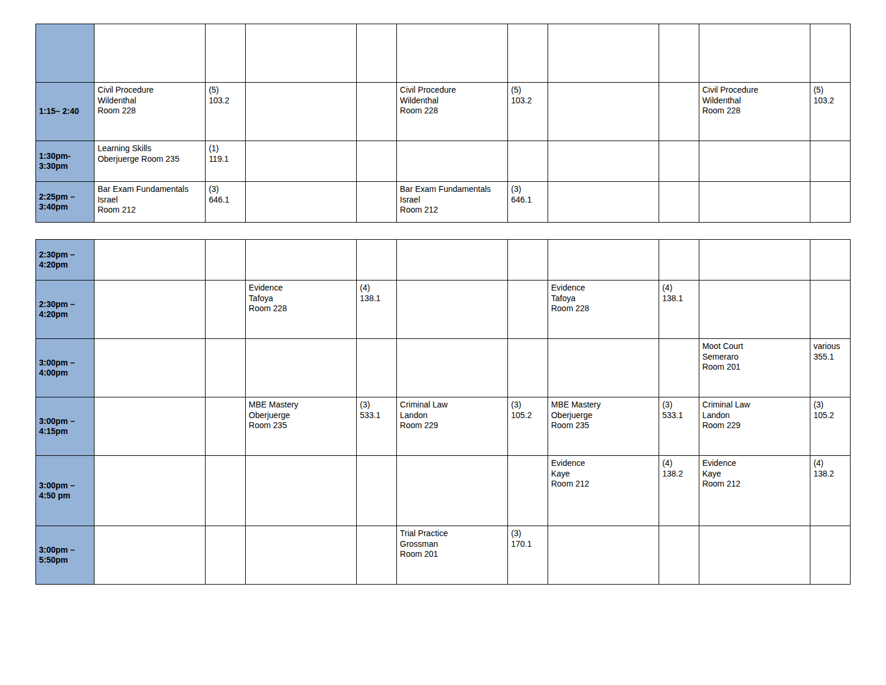| 1:15– 2:40 | Civil Procedure Wildenthal Room 228 | (5) 103.2 | | | Civil Procedure Wildenthal Room 228 | (5) 103.2 | | | Civil Procedure Wildenthal Room 228 | (5) 103.2 |
| 1:30pm- 3:30pm | Learning Skills Oberjuerge Room 235 | (1) 119.1 | | | | | | | | |
| 2:25pm – 3:40pm | Bar Exam Fundamentals Israel Room 212 | (3) 646.1 | | | Bar Exam Fundamentals Israel Room 212 | (3) 646.1 | | | | |
| 2:30pm – 4:20pm | | | | | | | | | | |
| 2:30pm – 4:20pm | | | Evidence Tafoya Room 228 | (4) 138.1 | | | Evidence Tafoya Room 228 | (4) 138.1 | | |
| 3:00pm – 4:00pm | | | | | | | | | Moot Court Semeraro Room 201 | various 355.1 |
| 3:00pm – 4:15pm | | | MBE Mastery Oberjuerge Room 235 | (3) 533.1 | Criminal Law Landon Room 229 | (3) 105.2 | MBE Mastery Oberjuerge Room 235 | (3) 533.1 | Criminal Law Landon Room 229 | (3) 105.2 |
| 3:00pm – 4:50 pm | | | | | | | Evidence Kaye Room 212 | (4) 138.2 | Evidence Kaye Room 212 | (4) 138.2 |
| 3:00pm – 5:50pm | | | | | Trial Practice Grossman Room 201 | (3) 170.1 | | | | |